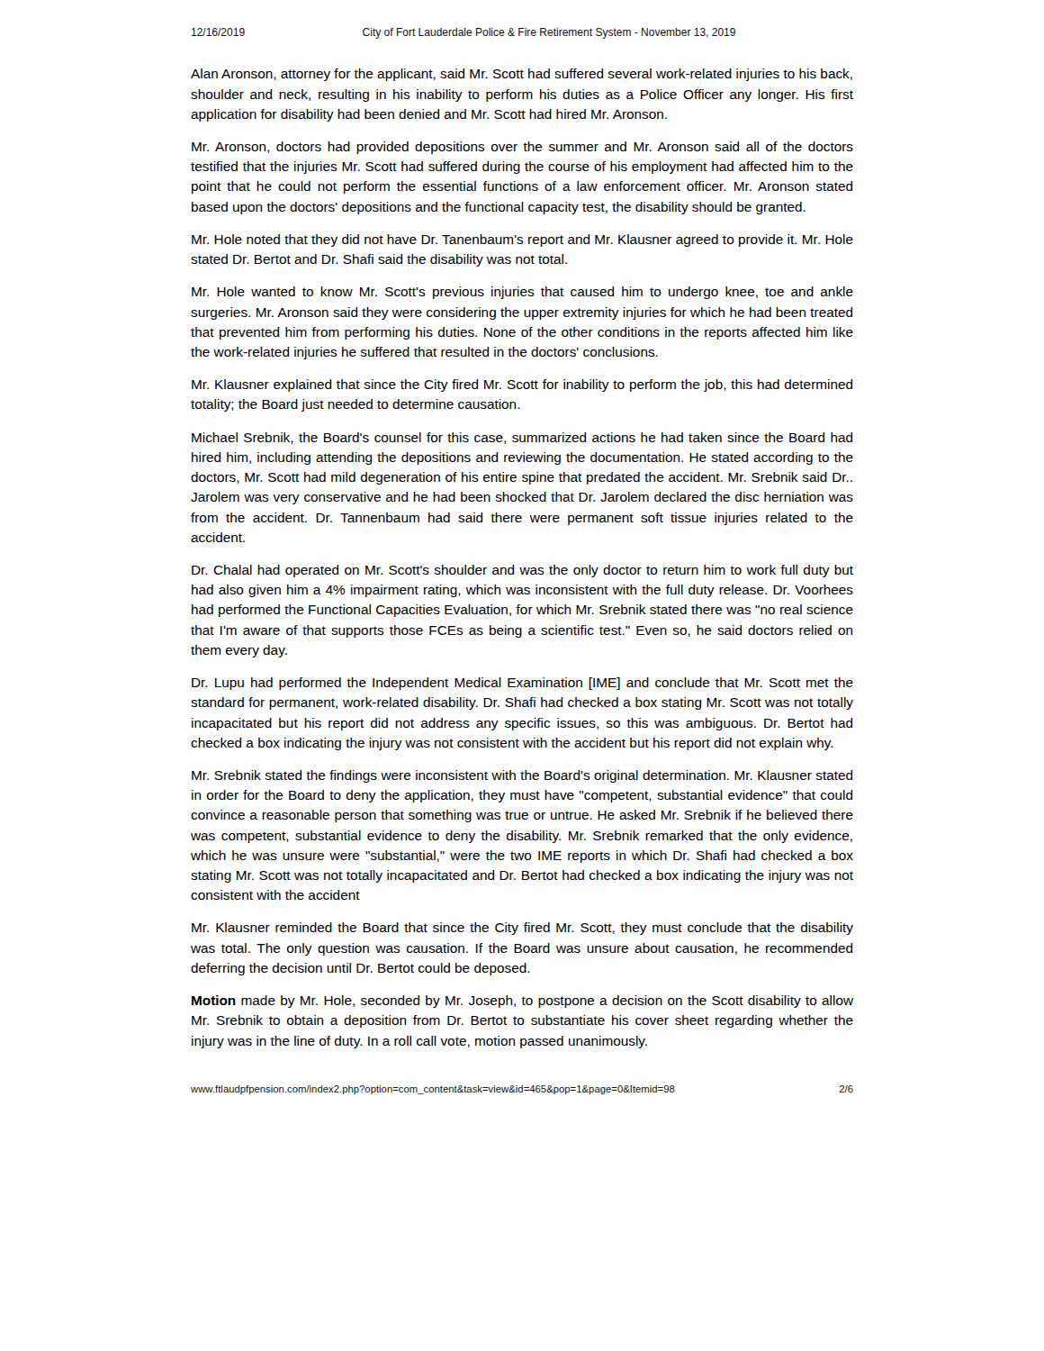12/16/2019 City of Fort Lauderdale Police & Fire Retirement System - November 13, 2019
Alan Aronson, attorney for the applicant, said Mr. Scott had suffered several work-related injuries to his back, shoulder and neck, resulting in his inability to perform his duties as a Police Officer any longer. His first application for disability had been denied and Mr. Scott had hired Mr. Aronson.
Mr. Aronson, doctors had provided depositions over the summer and Mr. Aronson said all of the doctors testified that the injuries Mr. Scott had suffered during the course of his employment had affected him to the point that he could not perform the essential functions of a law enforcement officer. Mr. Aronson stated based upon the doctors' depositions and the functional capacity test, the disability should be granted.
Mr. Hole noted that they did not have Dr. Tanenbaum's report and Mr. Klausner agreed to provide it. Mr. Hole stated Dr. Bertot and Dr. Shafi said the disability was not total.
Mr. Hole wanted to know Mr. Scott's previous injuries that caused him to undergo knee, toe and ankle surgeries. Mr. Aronson said they were considering the upper extremity injuries for which he had been treated that prevented him from performing his duties. None of the other conditions in the reports affected him like the work-related injuries he suffered that resulted in the doctors' conclusions.
Mr. Klausner explained that since the City fired Mr. Scott for inability to perform the job, this had determined totality; the Board just needed to determine causation.
Michael Srebnik, the Board's counsel for this case, summarized actions he had taken since the Board had hired him, including attending the depositions and reviewing the documentation. He stated according to the doctors, Mr. Scott had mild degeneration of his entire spine that predated the accident. Mr. Srebnik said Dr.. Jarolem was very conservative and he had been shocked that Dr. Jarolem declared the disc herniation was from the accident. Dr. Tannenbaum had said there were permanent soft tissue injuries related to the accident.
Dr. Chalal had operated on Mr. Scott's shoulder and was the only doctor to return him to work full duty but had also given him a 4% impairment rating, which was inconsistent with the full duty release. Dr. Voorhees had performed the Functional Capacities Evaluation, for which Mr. Srebnik stated there was "no real science that I'm aware of that supports those FCEs as being a scientific test." Even so, he said doctors relied on them every day.
Dr. Lupu had performed the Independent Medical Examination [IME] and conclude that Mr. Scott met the standard for permanent, work-related disability. Dr. Shafi had checked a box stating Mr. Scott was not totally incapacitated but his report did not address any specific issues, so this was ambiguous. Dr. Bertot had checked a box indicating the injury was not consistent with the accident but his report did not explain why.
Mr. Srebnik stated the findings were inconsistent with the Board's original determination. Mr. Klausner stated in order for the Board to deny the application, they must have "competent, substantial evidence" that could convince a reasonable person that something was true or untrue. He asked Mr. Srebnik if he believed there was competent, substantial evidence to deny the disability. Mr. Srebnik remarked that the only evidence, which he was unsure were "substantial," were the two IME reports in which Dr. Shafi had checked a box stating Mr. Scott was not totally incapacitated and Dr. Bertot had checked a box indicating the injury was not consistent with the accident
Mr. Klausner reminded the Board that since the City fired Mr. Scott, they must conclude that the disability was total. The only question was causation. If the Board was unsure about causation, he recommended deferring the decision until Dr. Bertot could be deposed.
Motion made by Mr. Hole, seconded by Mr. Joseph, to postpone a decision on the Scott disability to allow Mr. Srebnik to obtain a deposition from Dr. Bertot to substantiate his cover sheet regarding whether the injury was in the line of duty. In a roll call vote, motion passed unanimously.
www.ftlaudpfpension.com/index2.php?option=com_content&task=view&id=465&pop=1&page=0&Itemid=98 2/6